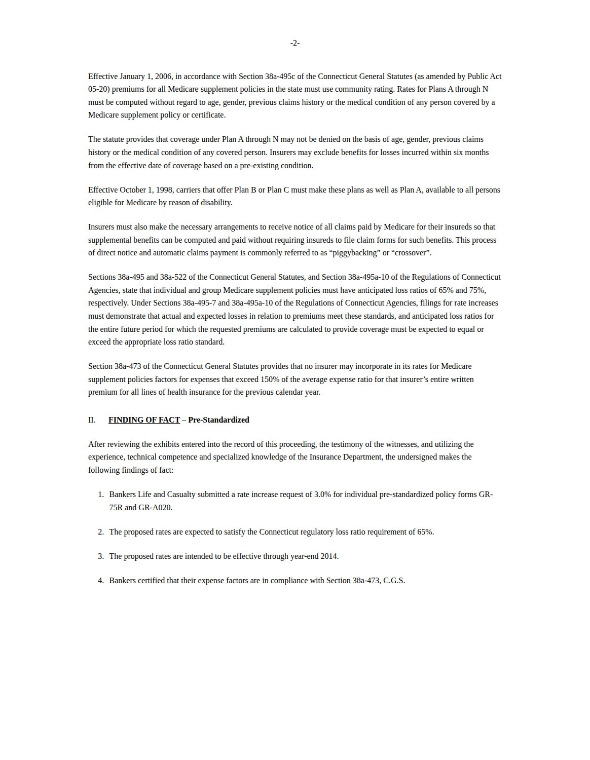-2-
Effective January 1, 2006, in accordance with Section 38a-495c of the Connecticut General Statutes (as amended by Public Act 05-20) premiums for all Medicare supplement policies in the state must use community rating. Rates for Plans A through N must be computed without regard to age, gender, previous claims history or the medical condition of any person covered by a Medicare supplement policy or certificate.
The statute provides that coverage under Plan A through N may not be denied on the basis of age, gender, previous claims history or the medical condition of any covered person. Insurers may exclude benefits for losses incurred within six months from the effective date of coverage based on a pre-existing condition.
Effective October 1, 1998, carriers that offer Plan B or Plan C must make these plans as well as Plan A, available to all persons eligible for Medicare by reason of disability.
Insurers must also make the necessary arrangements to receive notice of all claims paid by Medicare for their insureds so that supplemental benefits can be computed and paid without requiring insureds to file claim forms for such benefits. This process of direct notice and automatic claims payment is commonly referred to as “piggybacking” or “crossover”.
Sections 38a-495 and 38a-522 of the Connecticut General Statutes, and Section 38a-495a-10 of the Regulations of Connecticut Agencies, state that individual and group Medicare supplement policies must have anticipated loss ratios of 65% and 75%, respectively. Under Sections 38a-495-7 and 38a-495a-10 of the Regulations of Connecticut Agencies, filings for rate increases must demonstrate that actual and expected losses in relation to premiums meet these standards, and anticipated loss ratios for the entire future period for which the requested premiums are calculated to provide coverage must be expected to equal or exceed the appropriate loss ratio standard.
Section 38a-473 of the Connecticut General Statutes provides that no insurer may incorporate in its rates for Medicare supplement policies factors for expenses that exceed 150% of the average expense ratio for that insurer’s entire written premium for all lines of health insurance for the previous calendar year.
II. FINDING OF FACT – Pre-Standardized
After reviewing the exhibits entered into the record of this proceeding, the testimony of the witnesses, and utilizing the experience, technical competence and specialized knowledge of the Insurance Department, the undersigned makes the following findings of fact:
Bankers Life and Casualty submitted a rate increase request of 3.0% for individual pre-standardized policy forms GR-75R and GR-A020.
The proposed rates are expected to satisfy the Connecticut regulatory loss ratio requirement of 65%.
The proposed rates are intended to be effective through year-end 2014.
Bankers certified that their expense factors are in compliance with Section 38a-473, C.G.S.